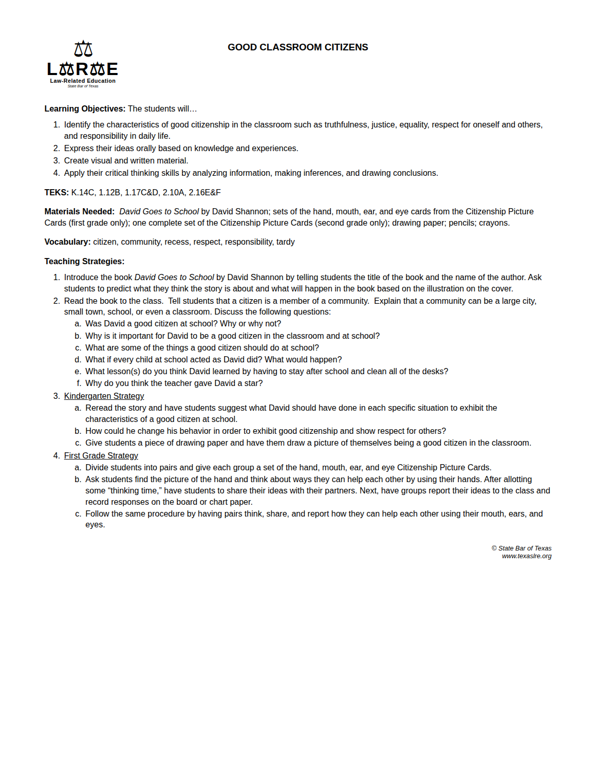⚖
L⚖R⚖E
Law-Related Education
State Bar of Texas
GOOD CLASSROOM CITIZENS
Learning Objectives: The students will…
Identify the characteristics of good citizenship in the classroom such as truthfulness, justice, equality, respect for oneself and others, and responsibility in daily life.
Express their ideas orally based on knowledge and experiences.
Create visual and written material.
Apply their critical thinking skills by analyzing information, making inferences, and drawing conclusions.
TEKS: K.14C, 1.12B, 1.17C&D, 2.10A, 2.16E&F
Materials Needed: David Goes to School by David Shannon; sets of the hand, mouth, ear, and eye cards from the Citizenship Picture Cards (first grade only); one complete set of the Citizenship Picture Cards (second grade only); drawing paper; pencils; crayons.
Vocabulary: citizen, community, recess, respect, responsibility, tardy
Teaching Strategies:
Introduce the book David Goes to School by David Shannon by telling students the title of the book and the name of the author. Ask students to predict what they think the story is about and what will happen in the book based on the illustration on the cover.
Read the book to the class. Tell students that a citizen is a member of a community. Explain that a community can be a large city, small town, school, or even a classroom. Discuss the following questions:
Was David a good citizen at school? Why or why not?
Why is it important for David to be a good citizen in the classroom and at school?
What are some of the things a good citizen should do at school?
What if every child at school acted as David did? What would happen?
What lesson(s) do you think David learned by having to stay after school and clean all of the desks?
Why do you think the teacher gave David a star?
Kindergarten Strategy
Reread the story and have students suggest what David should have done in each specific situation to exhibit the characteristics of a good citizen at school.
How could he change his behavior in order to exhibit good citizenship and show respect for others?
Give students a piece of drawing paper and have them draw a picture of themselves being a good citizen in the classroom.
First Grade Strategy
Divide students into pairs and give each group a set of the hand, mouth, ear, and eye Citizenship Picture Cards.
Ask students find the picture of the hand and think about ways they can help each other by using their hands. After allotting some “thinking time,” have students to share their ideas with their partners. Next, have groups report their ideas to the class and record responses on the board or chart paper.
Follow the same procedure by having pairs think, share, and report how they can help each other using their mouth, ears, and eyes.
© State Bar of Texas
www.texaslre.org